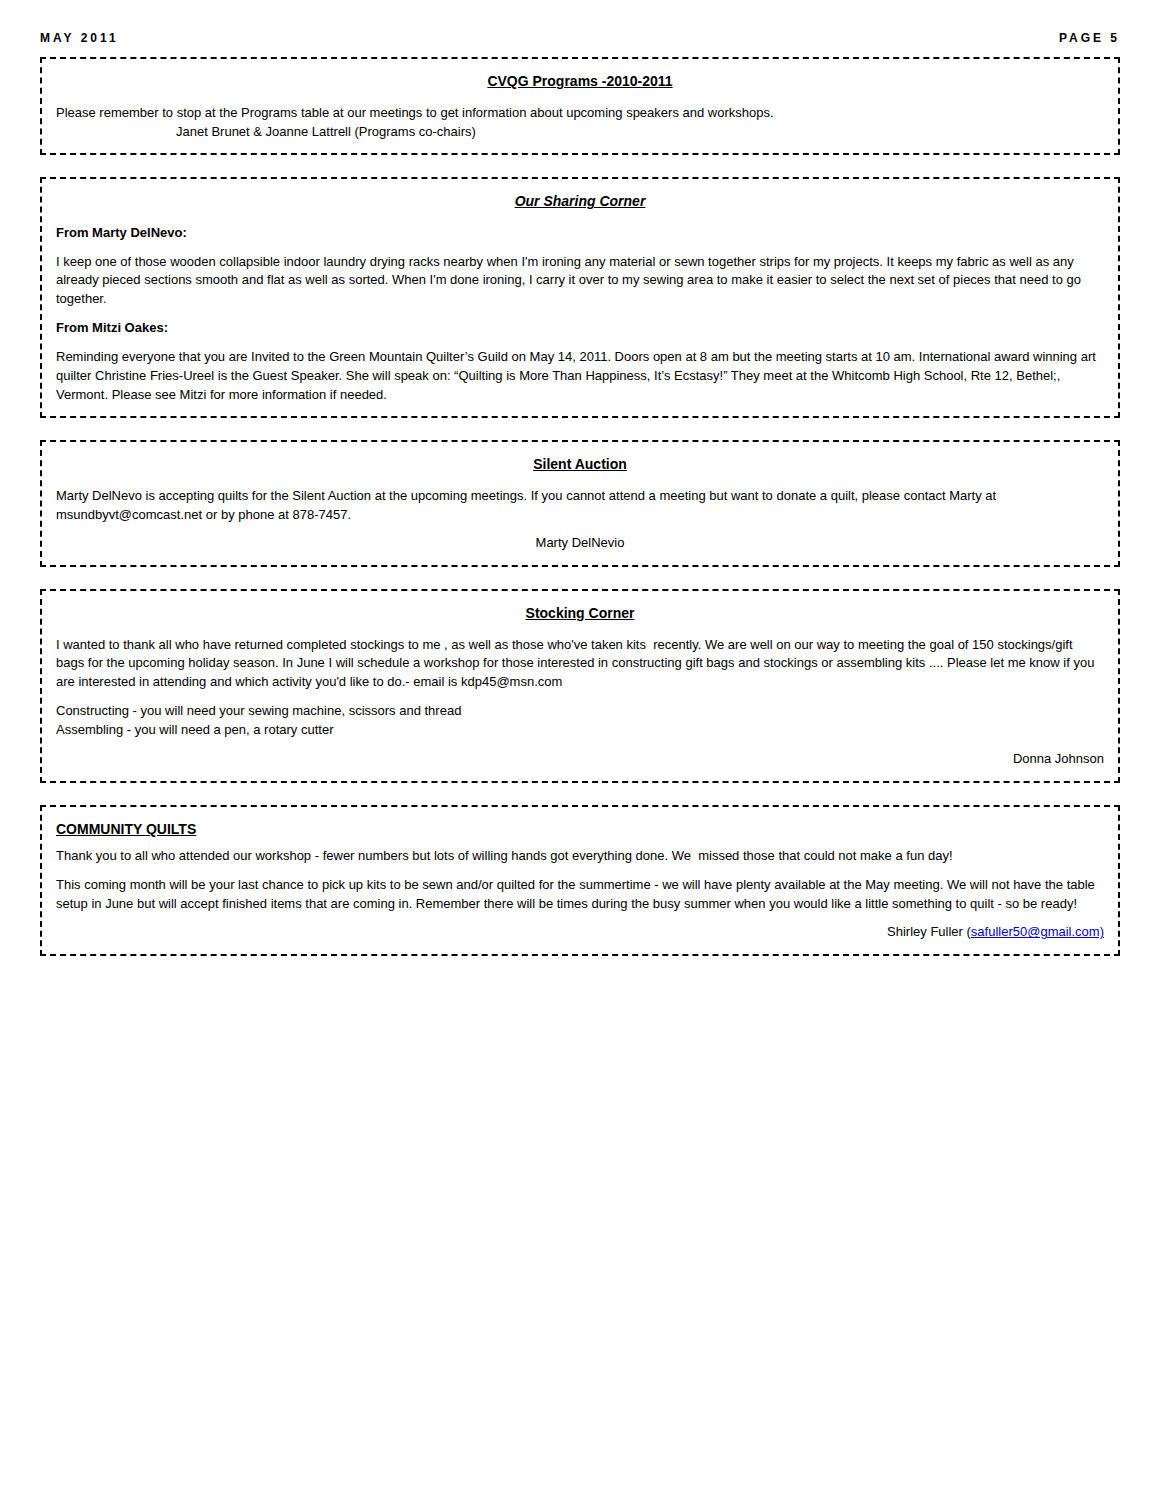MAY 2011 PAGE 5
CVQG Programs -2010-2011
Please remember to stop at the Programs table at our meetings to get information about upcoming speakers and workshops. Janet Brunet & Joanne Lattrell (Programs co-chairs)
Our Sharing Corner
From Marty DelNevo:
I keep one of those wooden collapsible indoor laundry drying racks nearby when I'm ironing any material or sewn together strips for my projects. It keeps my fabric as well as any already pieced sections smooth and flat as well as sorted. When I'm done ironing, I carry it over to my sewing area to make it easier to select the next set of pieces that need to go together.
From Mitzi Oakes:
Reminding everyone that you are Invited to the Green Mountain Quilter’s Guild on May 14, 2011. Doors open at 8 am but the meeting starts at 10 am. International award winning art quilter Christine Fries-Ureel is the Guest Speaker. She will speak on: “Quilting is More Than Happiness, It’s Ecstasy!” They meet at the Whitcomb High School, Rte 12, Bethel;, Vermont. Please see Mitzi for more information if needed.
Silent Auction
Marty DelNevo is accepting quilts for the Silent Auction at the upcoming meetings. If you cannot attend a meeting but want to donate a quilt, please contact Marty at msundbyvt@comcast.net or by phone at 878-7457.
Marty DelNevio
Stocking Corner
I wanted to thank all who have returned completed stockings to me , as well as those who've taken kits recently. We are well on our way to meeting the goal of 150 stockings/gift bags for the upcoming holiday season. In June I will schedule a workshop for those interested in constructing gift bags and stockings or assembling kits .... Please let me know if you are interested in attending and which activity you'd like to do.- email is kdp45@msn.com
Constructing - you will need your sewing machine, scissors and thread
Assembling - you will need a pen, a rotary cutter
Donna Johnson
COMMUNITY QUILTS
Thank you to all who attended our workshop - fewer numbers but lots of willing hands got everything done. We missed those that could not make a fun day!
This coming month will be your last chance to pick up kits to be sewn and/or quilted for the summertime - we will have plenty available at the May meeting. We will not have the table setup in June but will accept finished items that are coming in. Remember there will be times during the busy summer when you would like a little something to quilt - so be ready!
Shirley Fuller (safuller50@gmail.com)